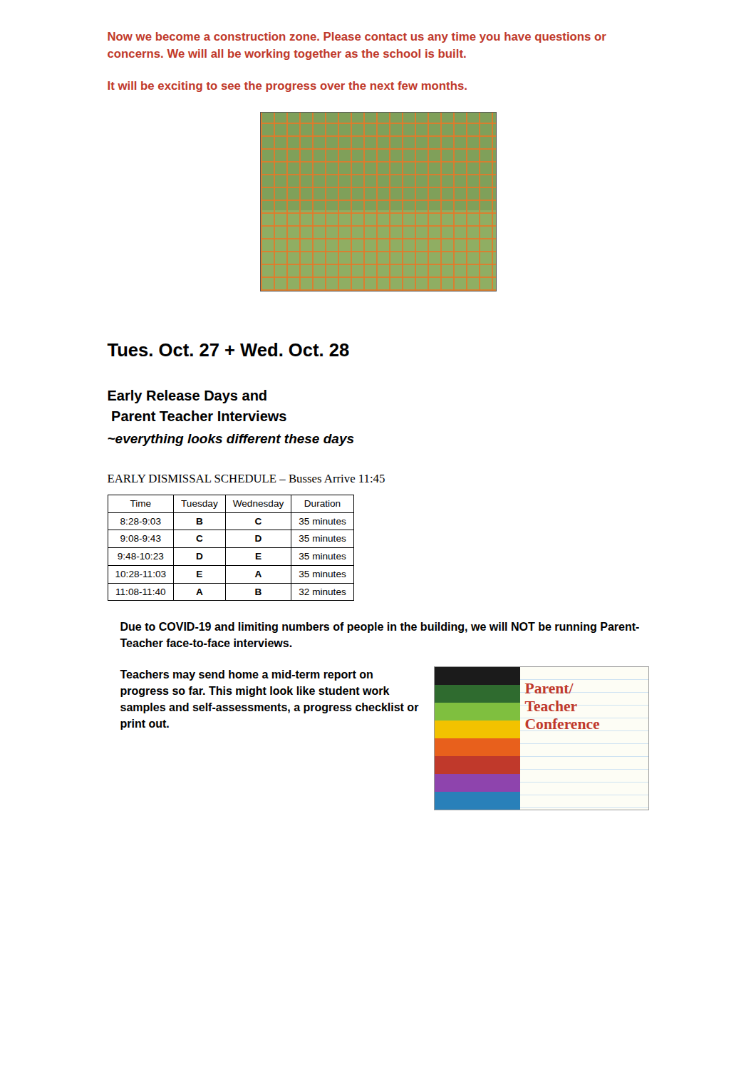Now we become a construction zone. Please contact us any time you have questions or concerns. We will all be working together as the school is built.
It will be exciting to see the progress over the next few months.
Tues. Oct. 27 + Wed. Oct. 28
Early Release Days and
Parent Teacher Interviews ~everything looks different these days
EARLY DISMISSAL SCHEDULE – Busses Arrive 11:45
| Time | Tuesday | Wednesday | Duration |
| --- | --- | --- | --- |
| 8:28-9:03 | B | C | 35 minutes |
| 9:08-9:43 | C | D | 35 minutes |
| 9:48-10:23 | D | E | 35 minutes |
| 10:28-11:03 | E | A | 35 minutes |
| 11:08-11:40 | A | B | 32 minutes |
Due to COVID-19 and limiting numbers of people in the building, we will NOT be running Parent-Teacher face-to-face interviews.
Parent/
Teacher
Conference
Teachers may send home a mid-term report on progress so far. This might look like student work samples and self-assessments, a progress checklist or print out.